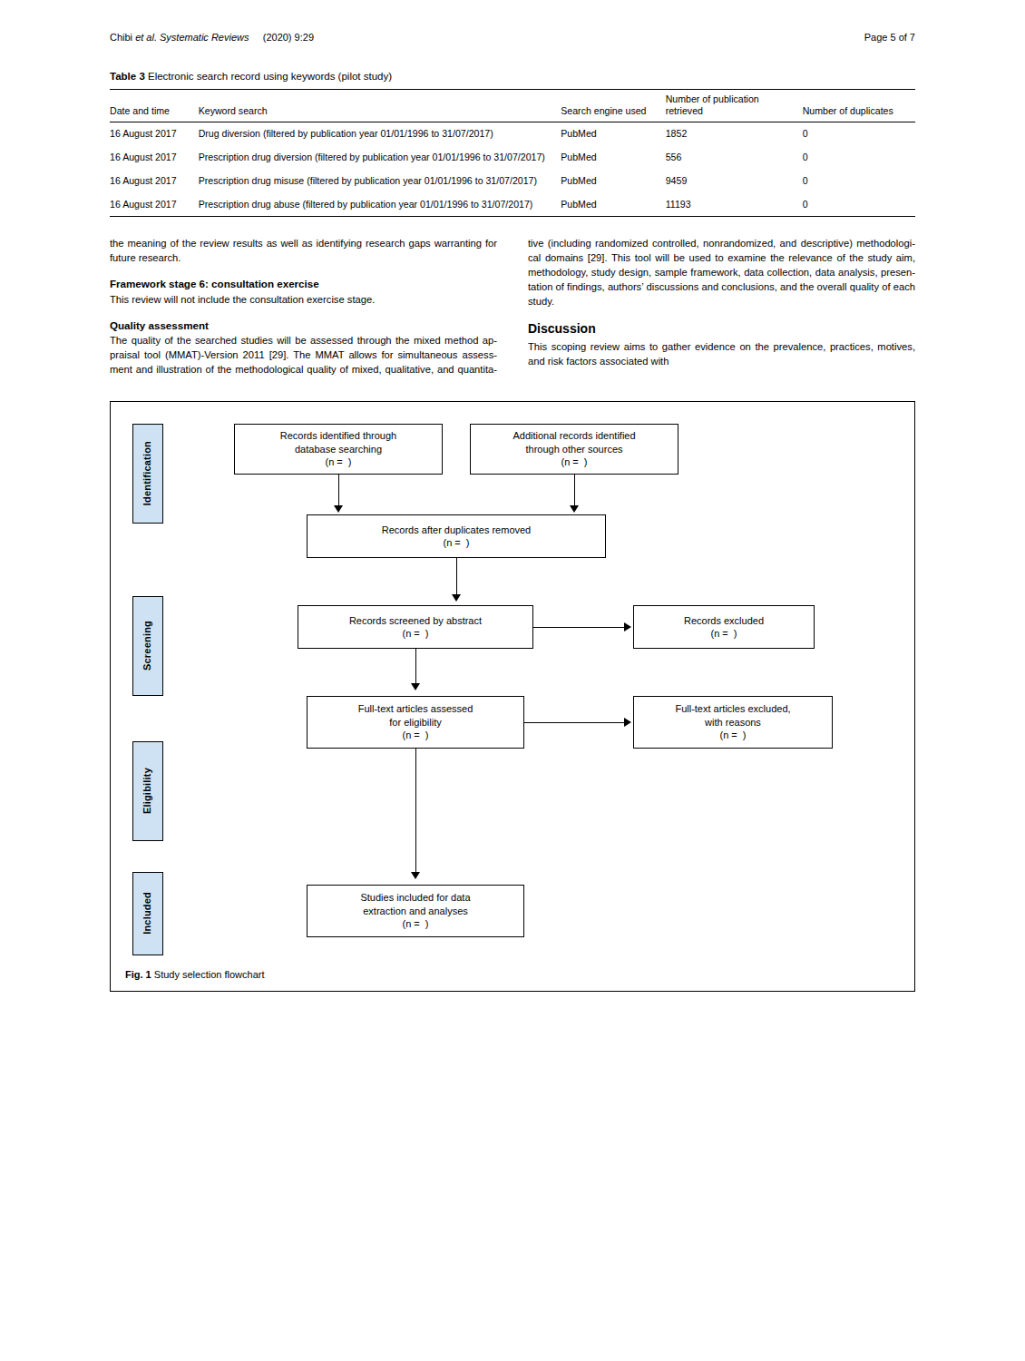Chibi et al. Systematic Reviews (2020) 9:29
Page 5 of 7
Table 3 Electronic search record using keywords (pilot study)
| Date and time | Keyword search | Search engine used | Number of publication retrieved | Number of duplicates |
| --- | --- | --- | --- | --- |
| 16 August 2017 | Drug diversion (filtered by publication year 01/01/1996 to 31/07/2017) | PubMed | 1852 | 0 |
| 16 August 2017 | Prescription drug diversion (filtered by publication year 01/01/1996 to 31/07/2017) | PubMed | 556 | 0 |
| 16 August 2017 | Prescription drug misuse (filtered by publication year 01/01/1996 to 31/07/2017) | PubMed | 9459 | 0 |
| 16 August 2017 | Prescription drug abuse (filtered by publication year 01/01/1996 to 31/07/2017) | PubMed | 11193 | 0 |
the meaning of the review results as well as identifying research gaps warranting for future research.
Framework stage 6: consultation exercise
This review will not include the consultation exercise stage.
Quality assessment
The quality of the searched studies will be assessed through the mixed method appraisal tool (MMAT)-Version 2011 [29]. The MMAT allows for simultaneous assessment and illustration of the methodological quality of mixed, qualitative, and quantitative (including randomized controlled, nonrandomized, and descriptive) methodological domains [29]. This tool will be used to examine the relevance of the study aim, methodology, study design, sample framework, data collection, data analysis, presentation of findings, authors’ discussions and conclusions, and the overall quality of each study.
Discussion
This scoping review aims to gather evidence on the prevalence, practices, motives, and risk factors associated with
Identification
Screening
Eligibility
Included
Records identified through
database searching
(n = )
Additional records identified
through other sources
(n = )
Records after duplicates removed
(n = )
Records screened by abstract
(n = )
Records excluded
(n = )
Full-text articles assessed
for eligibility
(n = )
Full-text articles excluded,
with reasons
(n = )
Studies included for data
extraction and analyses
(n = )
Fig. 1 Study selection flowchart